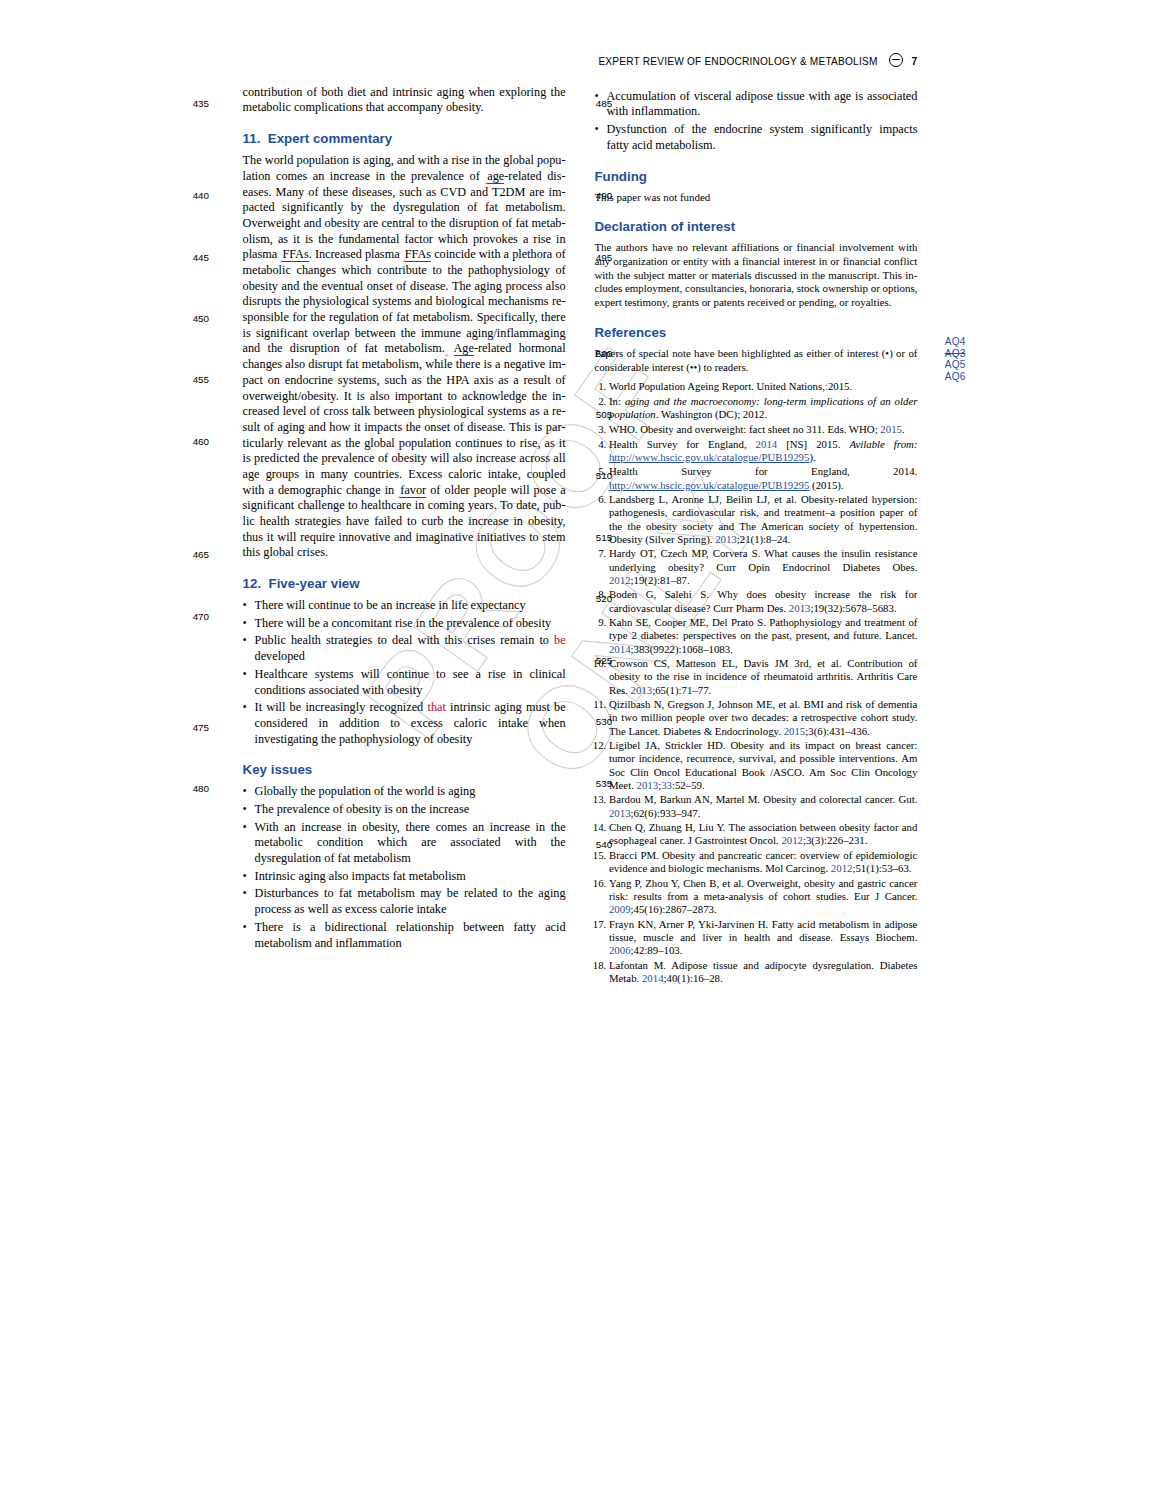Expert Review of Endocrinology & Metabolism 7
435
440
445
450
455
460
465
470
475
480
485
490
495
500
505
510
515
520
525
530
535
540
AQ4
AQ3
AQ5
AQ6
PROOF ONLY
contribution of both diet and intrinsic aging when exploring the metabolic complications that accompany obesity.
11. Expert commentary
The world population is aging, and with a rise in the global population comes an increase in the prevalence of age-related diseases. Many of these diseases, such as CVD and T2DM are impacted significantly by the dysregulation of fat metabolism. Overweight and obesity are central to the disruption of fat metabolism, as it is the fundamental factor which provokes a rise in plasma FFAs. Increased plasma FFAs coincide with a plethora of metabolic changes which contribute to the pathophysiology of obesity and the eventual onset of disease. The aging process also disrupts the physiological systems and biological mechanisms responsible for the regulation of fat metabolism. Specifically, there is significant overlap between the immune aging/inflammaging and the disruption of fat metabolism. Age-related hormonal changes also disrupt fat metabolism, while there is a negative impact on endocrine systems, such as the HPA axis as a result of overweight/obesity. It is also important to acknowledge the increased level of cross talk between physiological systems as a result of aging and how it impacts the onset of disease. This is particularly relevant as the global population continues to rise, as it is predicted the prevalence of obesity will also increase across all age groups in many countries. Excess caloric intake, coupled with a demographic change in favor of older people will pose a significant challenge to healthcare in coming years. To date, public health strategies have failed to curb the increase in obesity, thus it will require innovative and imaginative initiatives to stem this global crises.
12. Five-year view
There will continue to be an increase in life expectancy
There will be a concomitant rise in the prevalence of obesity
Public health strategies to deal with this crises remain to be developed
Healthcare systems will continue to see a rise in clinical conditions associated with obesity
It will be increasingly recognized that intrinsic aging must be considered in addition to excess caloric intake when investigating the pathophysiology of obesity
Key issues
Globally the population of the world is aging
The prevalence of obesity is on the increase
With an increase in obesity, there comes an increase in the metabolic condition which are associated with the dysregulation of fat metabolism
Intrinsic aging also impacts fat metabolism
Disturbances to fat metabolism may be related to the aging process as well as excess calorie intake
There is a bidirectional relationship between fatty acid metabolism and inflammation
Accumulation of visceral adipose tissue with age is associated with inflammation.
Dysfunction of the endocrine system significantly impacts fatty acid metabolism.
Funding
This paper was not funded
Declaration of interest
The authors have no relevant affiliations or financial involvement with any organization or entity with a financial interest in or financial conflict with the subject matter or materials discussed in the manuscript. This includes employment, consultancies, honoraria, stock ownership or options, expert testimony, grants or patents received or pending, or royalties.
References
Papers of special note have been highlighted as either of interest (•) or of considerable interest (••) to readers.
World Population Ageing Report. United Nations,: 2015.
In: aging and the macroeconomy: long-term implications of an older population. Washington (DC); 2012.
WHO. Obesity and overweight: fact sheet no 311. Eds. WHO; 2015.
Health Survey for England, 2014 [NS] 2015. Avilable from: http://www.hscic.gov.uk/catalogue/PUB19295).
Health Survey for England, 2014. http://www.hscic.gov.uk/catalogue/PUB19295 (2015).
Landsberg L, Aronne LJ, Beilin LJ, et al. Obesity-related hypersion: pathogenesis, cardiovascular risk, and treatment–a position paper of the the obesity society and The American society of hypertension. Obesity (Silver Spring). 2013;21(1):8–24.
Hardy OT, Czech MP, Corvera S. What causes the insulin resistance underlying obesity? Curr Opin Endocrinol Diabetes Obes. 2012;19(2):81–87.
Boden G, Salehi S. Why does obesity increase the risk for cardiovascular disease? Curr Pharm Des. 2013;19(32):5678–5683.
Kahn SE, Cooper ME, Del Prato S. Pathophysiology and treatment of type 2 diabetes: perspectives on the past, present, and future. Lancet. 2014;383(9922):1068–1083.
Crowson CS, Matteson EL, Davis JM 3rd, et al. Contribution of obesity to the rise in incidence of rheumatoid arthritis. Arthritis Care Res. 2013;65(1):71–77.
Qizilbash N, Gregson J, Johnson ME, et al. BMI and risk of dementia in two million people over two decades: a retrospective cohort study. The Lancet. Diabetes & Endocrinology. 2015;3(6):431–436.
Ligibel JA, Strickler HD. Obesity and its impact on breast cancer: tumor incidence, recurrence, survival, and possible interventions. Am Soc Clin Oncol Educational Book /ASCO. Am Soc Clin Oncology Meet. 2013;33:52–59.
Bardou M, Barkun AN, Martel M. Obesity and colorectal cancer. Gut. 2013;62(6):933–947.
Chen Q, Zhuang H, Liu Y. The association between obesity factor and esophageal caner. J Gastrointest Oncol. 2012;3(3):226–231.
Bracci PM. Obesity and pancreatic cancer: overview of epidemiologic evidence and biologic mechanisms. Mol Carcinog. 2012;51(1):53–63.
Yang P, Zhou Y, Chen B, et al. Overweight, obesity and gastric cancer risk: results from a meta-analysis of cohort studies. Eur J Cancer. 2009;45(16):2867–2873.
Frayn KN, Arner P, Yki-Jarvinen H. Fatty acid metabolism in adipose tissue, muscle and liver in health and disease. Essays Biochem. 2006;42:89–103.
Lafontan M. Adipose tissue and adipocyte dysregulation. Diabetes Metab. 2014;40(1):16–28.